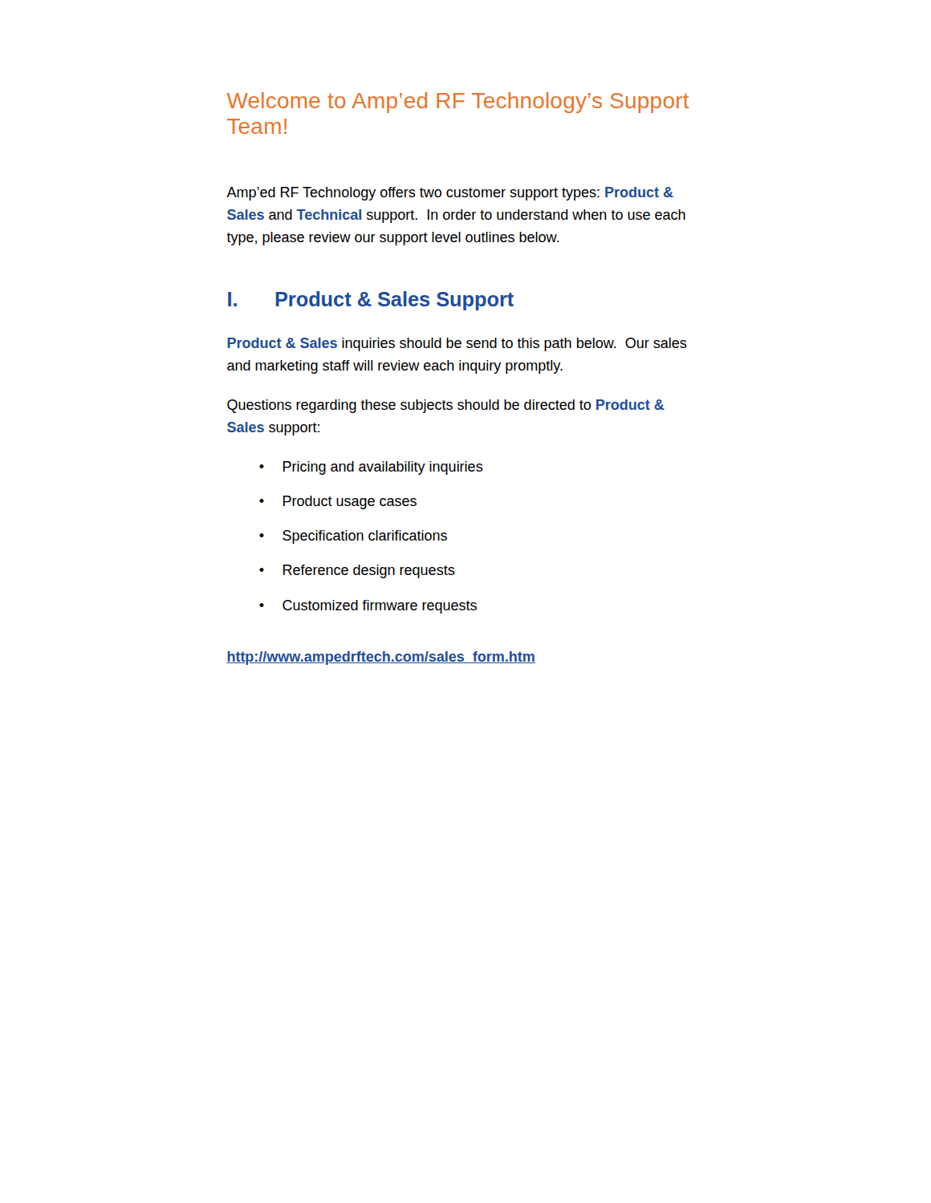Welcome to Amp’ed RF Technology’s Support Team!
Amp’ed RF Technology offers two customer support types: Product & Sales and Technical support. In order to understand when to use each type, please review our support level outlines below.
I. Product & Sales Support
Product & Sales inquiries should be send to this path below. Our sales and marketing staff will review each inquiry promptly.
Questions regarding these subjects should be directed to Product & Sales support:
Pricing and availability inquiries
Product usage cases
Specification clarifications
Reference design requests
Customized firmware requests
http://www.ampedrftech.com/sales_form.htm